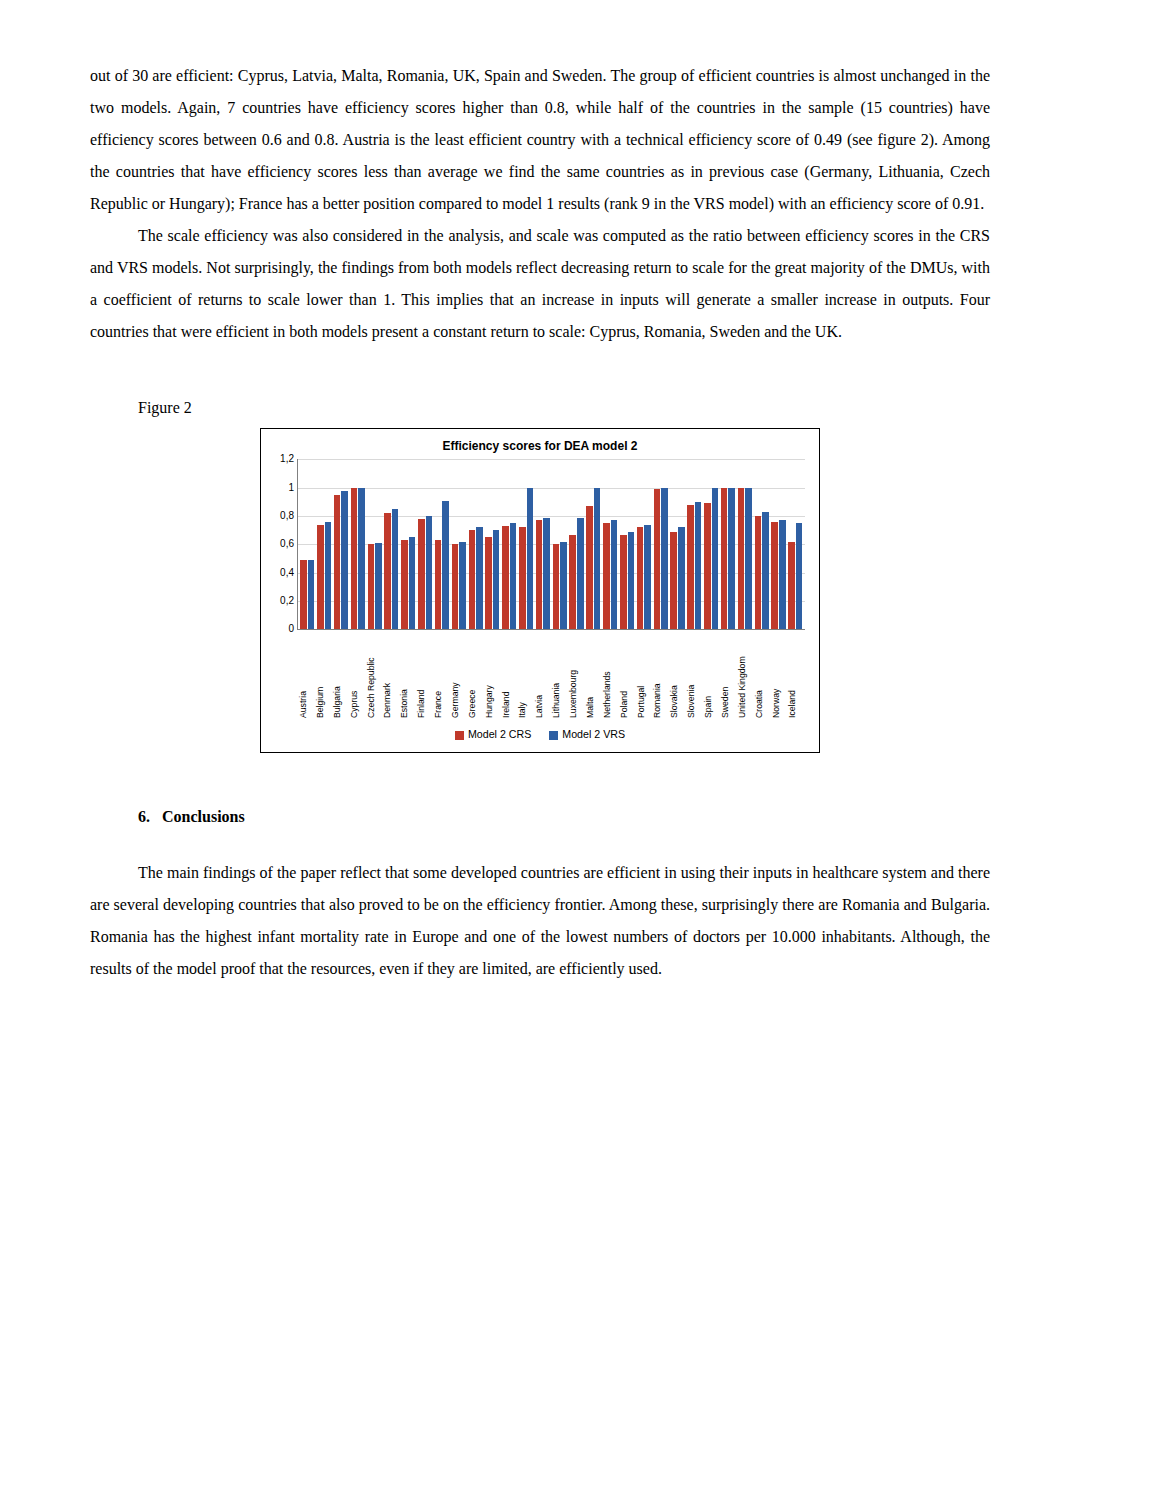out of 30 are efficient: Cyprus, Latvia, Malta, Romania, UK, Spain and Sweden. The group of efficient countries is almost unchanged in the two models. Again, 7 countries have efficiency scores higher than 0.8, while half of the countries in the sample (15 countries) have efficiency scores between 0.6 and 0.8. Austria is the least efficient country with a technical efficiency score of 0.49 (see figure 2). Among the countries that have efficiency scores less than average we find the same countries as in previous case (Germany, Lithuania, Czech Republic or Hungary); France has a better position compared to model 1 results (rank 9 in the VRS model) with an efficiency score of 0.91.
The scale efficiency was also considered in the analysis, and scale was computed as the ratio between efficiency scores in the CRS and VRS models. Not surprisingly, the findings from both models reflect decreasing return to scale for the great majority of the DMUs, with a coefficient of returns to scale lower than 1. This implies that an increase in inputs will generate a smaller increase in outputs. Four countries that were efficient in both models present a constant return to scale: Cyprus, Romania, Sweden and the UK.
Figure 2
Efficiency scores for DEA model 2
1,2
1
0,8
0,6
0,4
0,2
0
Austria
Belgium
Bulgaria
Cyprus
Czech Republic
Denmark
Estonia
Finland
France
Germany
Greece
Hungary
Ireland
Italy
Latvia
Lithuania
Luxembourg
Malta
Netherlands
Poland
Portugal
Romania
Slovakia
Slovenia
Spain
Sweden
United Kingdom
Croatia
Norway
Iceland
Model 2 CRS
Model 2 VRS
6. Conclusions
The main findings of the paper reflect that some developed countries are efficient in using their inputs in healthcare system and there are several developing countries that also proved to be on the efficiency frontier. Among these, surprisingly there are Romania and Bulgaria. Romania has the highest infant mortality rate in Europe and one of the lowest numbers of doctors per 10.000 inhabitants. Although, the results of the model proof that the resources, even if they are limited, are efficiently used.